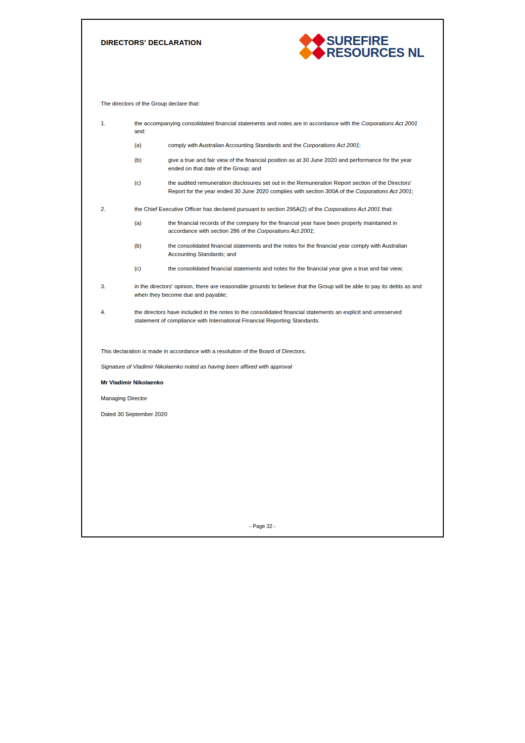DIRECTORS' DECLARATION
SUREFIRERESOURCES NL
The directors of the Group declare that:
the accompanying consolidated financial statements and notes are in accordance with the Corporations Act 2001 and:
comply with Australian Accounting Standards and the Corporations Act 2001;
give a true and fair view of the financial position as at 30 June 2020 and performance for the year ended on that date of the Group; and
the audited remuneration disclosures set out in the Remuneration Report section of the Directors' Report for the year ended 30 June 2020 complies with section 300A of the Corporations Act 2001;
the Chief Executive Officer has declared pursuant to section 295A(2) of the Corporations Act 2001 that:
the financial records of the company for the financial year have been properly maintained in accordance with section 286 of the Corporations Act 2001;
the consolidated financial statements and the notes for the financial year comply with Australian Accounting Standards; and
the consolidated financial statements and notes for the financial year give a true and fair view;
in the directors' opinion, there are reasonable grounds to believe that the Group will be able to pay its debts as and when they become due and payable;
the directors have included in the notes to the consolidated financial statements an explicit and unreserved statement of compliance with International Financial Reporting Standards.
This declaration is made in accordance with a resolution of the Board of Directors.
Signature of Vladimir Nikolaenko noted as having been affixed with approval
Mr Vladimir Nikolaenko
Managing Director
Dated 30 September 2020
- Page 32 -